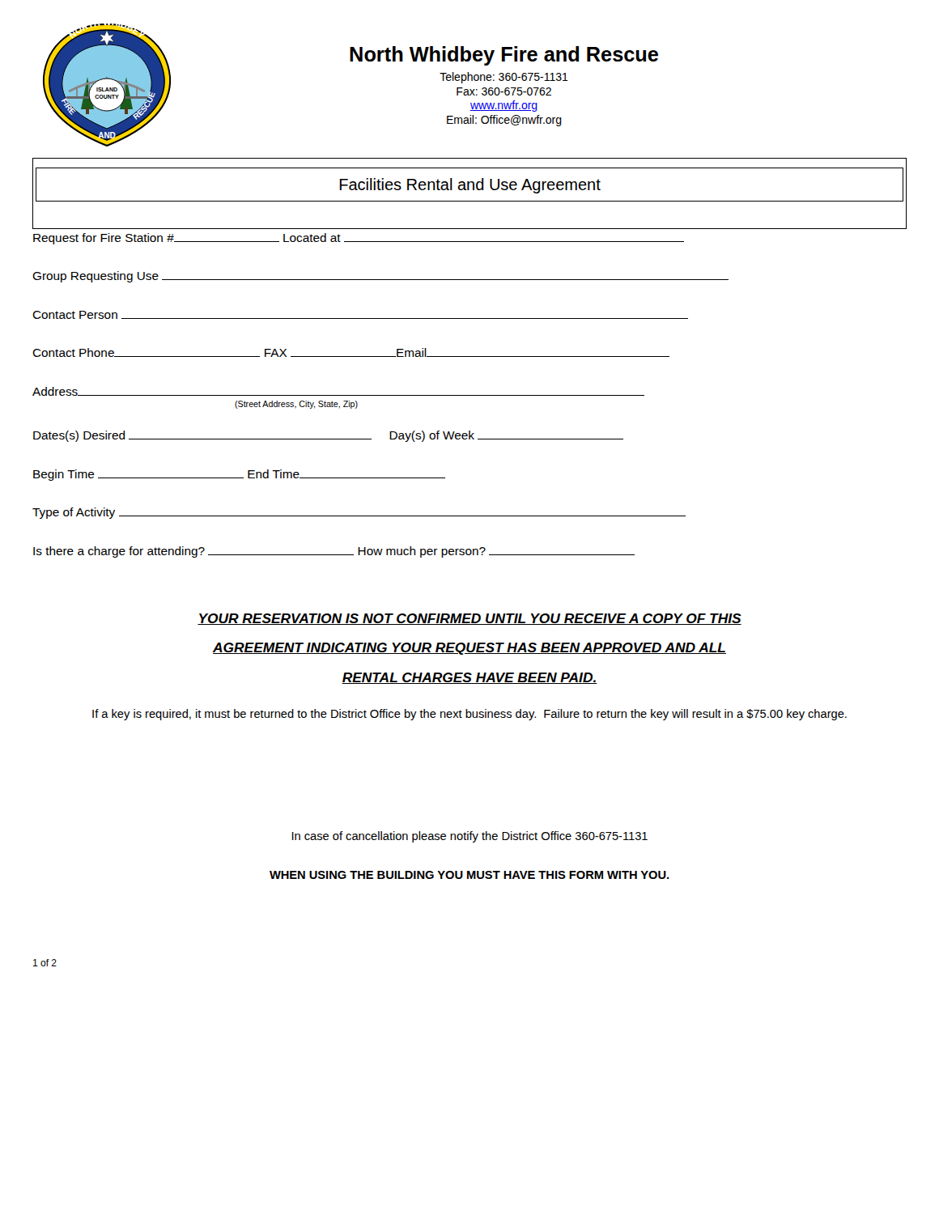ISLAND COUNTY NORTH WHIDBEY FIRE RESCUE AND
North Whidbey Fire and Rescue
Telephone: 360-675-1131
Fax: 360-675-0762
www.nwfr.org
Email: Office@nwfr.org
Facilities Rental and Use Agreement
Request for Fire Station # Located at
Group Requesting Use
Contact Person
Contact Phone FAX Email
Address (Street Address, City, State, Zip)
Dates(s) Desired Day(s) of Week
Begin Time End Time
Type of Activity
Is there a charge for attending? How much per person?
YOUR RESERVATION IS NOT CONFIRMED UNTIL YOU RECEIVE A COPY OF THIS
AGREEMENT INDICATING YOUR REQUEST HAS BEEN APPROVED AND ALL
RENTAL CHARGES HAVE BEEN PAID.
If a key is required, it must be returned to the District Office by the next business day. Failure to return the key will result in a $75.00 key charge.
In case of cancellation please notify the District Office 360-675-1131
WHEN USING THE BUILDING YOU MUST HAVE THIS FORM WITH YOU.
1 of 2